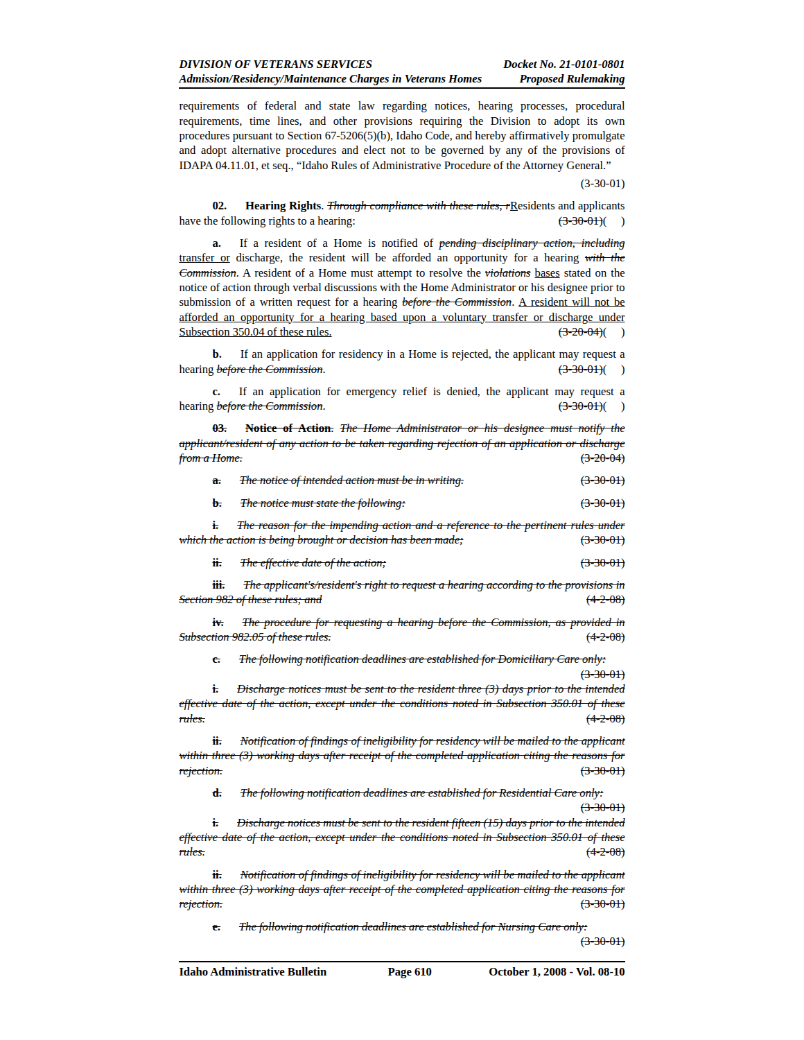| DIVISION OF VETERANS SERVICES | Docket No. 21-0101-0801 |
| Admission/Residency/Maintenance Charges in Veterans Homes | Proposed Rulemaking |
requirements of federal and state law regarding notices, hearing processes, procedural requirements, time lines, and other provisions requiring the Division to adopt its own procedures pursuant to Section 67-5206(5)(b), Idaho Code, and hereby affirmatively promulgate and adopt alternative procedures and elect not to be governed by any of the provisions of IDAPA 04.11.01, et seq., “Idaho Rules of Administrative Procedure of the Attorney General.”
(3-30-01)
02. Hearing Rights. Through compliance with these rules, r Residents and applicants have the following rights to a hearing: (3-30-01)( )
a. If a resident of a Home is notified of pending disciplinary action, including transfer or discharge, the resident will be afforded an opportunity for a hearing with the Commission. A resident of a Home must attempt to resolve the violations bases stated on the notice of action through verbal discussions with the Home Administrator or his designee prior to submission of a written request for a hearing before the Commission. A resident will not be afforded an opportunity for a hearing based upon a voluntary transfer or discharge under Subsection 350.04 of these rules. (3-20-04)( )
b. If an application for residency in a Home is rejected, the applicant may request a hearing before the Commission. (3-30-01)( )
c. If an application for emergency relief is denied, the applicant may request a hearing before the Commission. (3-30-01)( )
03. Notice of Action. The Home Administrator or his designee must notify the applicant/resident of any action to be taken regarding rejection of an application or discharge from a Home. (3-20-04)
a. The notice of intended action must be in writing. (3-30-01)
b. The notice must state the following: (3-30-01)
i. The reason for the impending action and a reference to the pertinent rules under which the action is being brought or decision has been made; (3-30-01)
ii. The effective date of the action; (3-30-01)
iii. The applicant's/resident's right to request a hearing according to the provisions in Section 982 of these rules; and (4-2-08)
iv. The procedure for requesting a hearing before the Commission, as provided in Subsection 982.05 of these rules. (4-2-08)
c. The following notification deadlines are established for Domiciliary Care only: (3-30-01)
i. Discharge notices must be sent to the resident three (3) days prior to the intended effective date of the action, except under the conditions noted in Subsection 350.01 of these rules. (4-2-08)
ii. Notification of findings of ineligibility for residency will be mailed to the applicant within three (3) working days after receipt of the completed application citing the reasons for rejection. (3-30-01)
d. The following notification deadlines are established for Residential Care only: (3-30-01)
i. Discharge notices must be sent to the resident fifteen (15) days prior to the intended effective date of the action, except under the conditions noted in Subsection 350.01 of these rules. (4-2-08)
ii. Notification of findings of ineligibility for residency will be mailed to the applicant within three (3) working days after receipt of the completed application citing the reasons for rejection. (3-30-01)
e. The following notification deadlines are established for Nursing Care only: (3-30-01)
| Idaho Administrative Bulletin | Page 610 | October 1, 2008 - Vol. 08-10 |